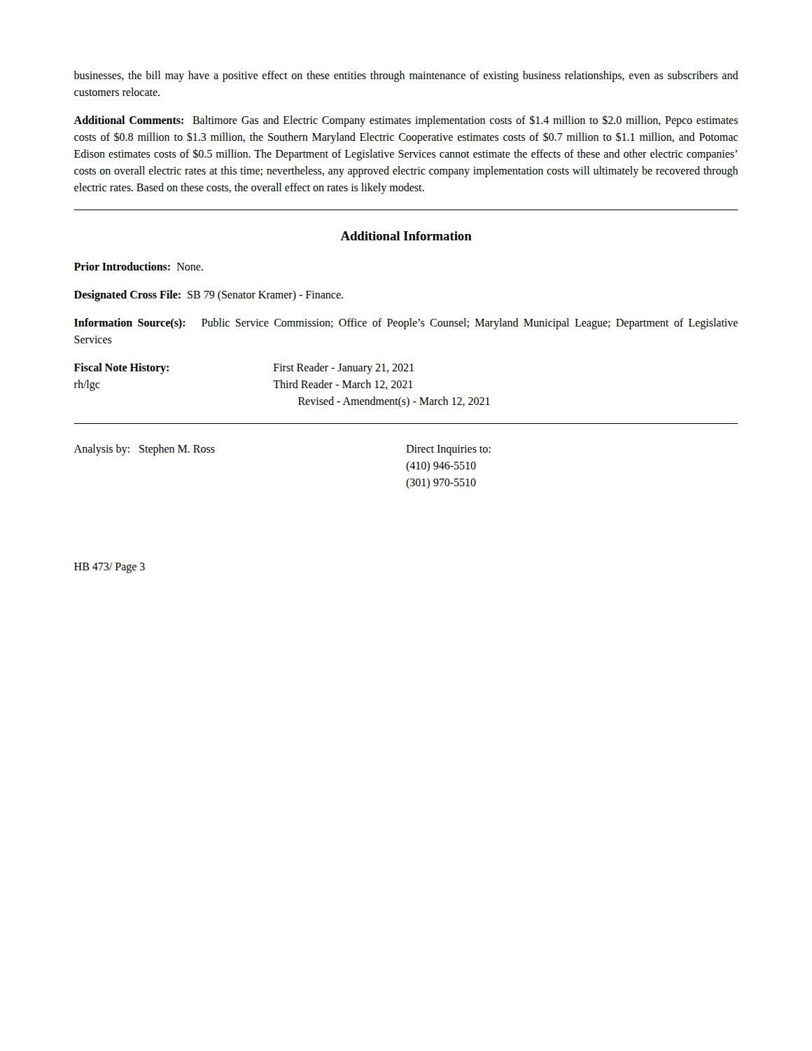businesses, the bill may have a positive effect on these entities through maintenance of existing business relationships, even as subscribers and customers relocate.
Additional Comments: Baltimore Gas and Electric Company estimates implementation costs of $1.4 million to $2.0 million, Pepco estimates costs of $0.8 million to $1.3 million, the Southern Maryland Electric Cooperative estimates costs of $0.7 million to $1.1 million, and Potomac Edison estimates costs of $0.5 million. The Department of Legislative Services cannot estimate the effects of these and other electric companies’ costs on overall electric rates at this time; nevertheless, any approved electric company implementation costs will ultimately be recovered through electric rates. Based on these costs, the overall effect on rates is likely modest.
Additional Information
Prior Introductions: None.
Designated Cross File: SB 79 (Senator Kramer) - Finance.
Information Source(s): Public Service Commission; Office of People’s Counsel; Maryland Municipal League; Department of Legislative Services
| Fiscal Note History: | First Reader - January 21, 2021 |
| rh/lgc | Third Reader - March 12, 2021 |
| | Revised - Amendment(s) - March 12, 2021 |
| Analysis by: Stephen M. Ross | Direct Inquiries to: (410) 946-5510 (301) 970-5510 |
HB 473/ Page 3